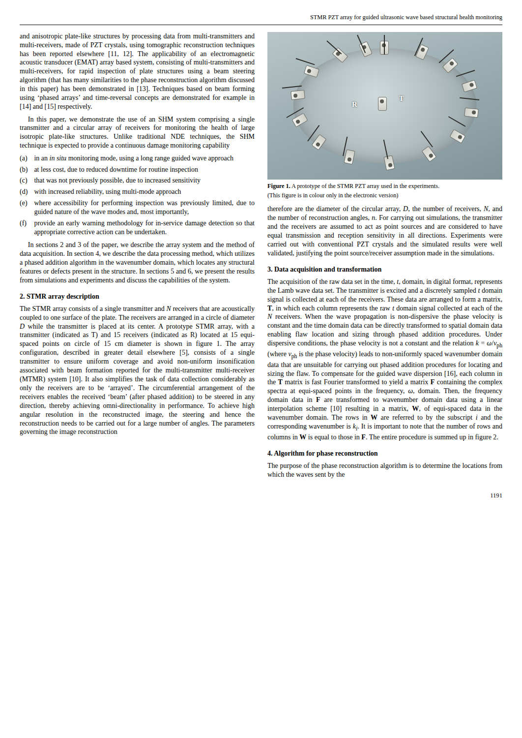STMR PZT array for guided ultrasonic wave based structural health monitoring
and anisotropic plate-like structures by processing data from multi-transmitters and multi-receivers, made of PZT crystals, using tomographic reconstruction techniques has been reported elsewhere [11, 12]. The applicability of an electromagnetic acoustic transducer (EMAT) array based system, consisting of multi-transmitters and multi-receivers, for rapid inspection of plate structures using a beam steering algorithm (that has many similarities to the phase reconstruction algorithm discussed in this paper) has been demonstrated in [13]. Techniques based on beam forming using ‘phased arrays’ and time-reversal concepts are demonstrated for example in [14] and [15] respectively.
In this paper, we demonstrate the use of an SHM system comprising a single transmitter and a circular array of receivers for monitoring the health of large isotropic plate-like structures. Unlike traditional NDE techniques, the SHM technique is expected to provide a continuous damage monitoring capability
(a) in an in situ monitoring mode, using a long range guided wave approach
(b) at less cost, due to reduced downtime for routine inspection
(c) that was not previously possible, due to increased sensitivity
(d) with increased reliability, using multi-mode approach
(e) where accessibility for performing inspection was previously limited, due to guided nature of the wave modes and, most importantly,
(f) provide an early warning methodology for in-service damage detection so that appropriate corrective action can be undertaken.
In sections 2 and 3 of the paper, we describe the array system and the method of data acquisition. In section 4, we describe the data processing method, which utilizes a phased addition algorithm in the wavenumber domain, which locates any structural features or defects present in the structure. In sections 5 and 6, we present the results from simulations and experiments and discuss the capabilities of the system.
2. STMR array description
The STMR array consists of a single transmitter and N receivers that are acoustically coupled to one surface of the plate. The receivers are arranged in a circle of diameter D while the transmitter is placed at its center. A prototype STMR array, with a transmitter (indicated as T) and 15 receivers (indicated as R) located at 15 equi-spaced points on circle of 15 cm diameter is shown in figure 1. The array configuration, described in greater detail elsewhere [5], consists of a single transmitter to ensure uniform coverage and avoid non-uniform insonification associated with beam formation reported for the multi-transmitter multi-receiver (MTMR) system [10]. It also simplifies the task of data collection considerably as only the receivers are to be ‘arrayed’. The circumferential arrangement of the receivers enables the received ‘beam’ (after phased addition) to be steered in any direction, thereby achieving omni-directionality in performance. To achieve high angular resolution in the reconstructed image, the steering and hence the reconstruction needs to be carried out for a large number of angles. The parameters governing the image reconstruction
R
T
Figure 1. A prototype of the STMR PZT array used in the experiments. (This figure is in colour only in the electronic version)
therefore are the diameter of the circular array, D, the number of receivers, N, and the number of reconstruction angles, n. For carrying out simulations, the transmitter and the receivers are assumed to act as point sources and are considered to have equal transmission and reception sensitivity in all directions. Experiments were carried out with conventional PZT crystals and the simulated results were well validated, justifying the point source/receiver assumption made in the simulations.
3. Data acquisition and transformation
The acquisition of the raw data set in the time, t, domain, in digital format, represents the Lamb wave data set. The transmitter is excited and a discretely sampled t domain signal is collected at each of the receivers. These data are arranged to form a matrix, T, in which each column represents the raw t domain signal collected at each of the N receivers. When the wave propagation is non-dispersive the phase velocity is constant and the time domain data can be directly transformed to spatial domain data enabling flaw location and sizing through phased addition procedures. Under dispersive conditions, the phase velocity is not a constant and the relation k = ω/vph (where vph is the phase velocity) leads to non-uniformly spaced wavenumber domain data that are unsuitable for carrying out phased addition procedures for locating and sizing the flaw. To compensate for the guided wave dispersion [16], each column in the T matrix is fast Fourier transformed to yield a matrix F containing the complex spectra at equi-spaced points in the frequency, ω, domain. Then, the frequency domain data in F are transformed to wavenumber domain data using a linear interpolation scheme [10] resulting in a matrix, W, of equi-spaced data in the wavenumber domain. The rows in W are referred to by the subscript i and the corresponding wavenumber is ki. It is important to note that the number of rows and columns in W is equal to those in F. The entire procedure is summed up in figure 2.
4. Algorithm for phase reconstruction
The purpose of the phase reconstruction algorithm is to determine the locations from which the waves sent by the
1191